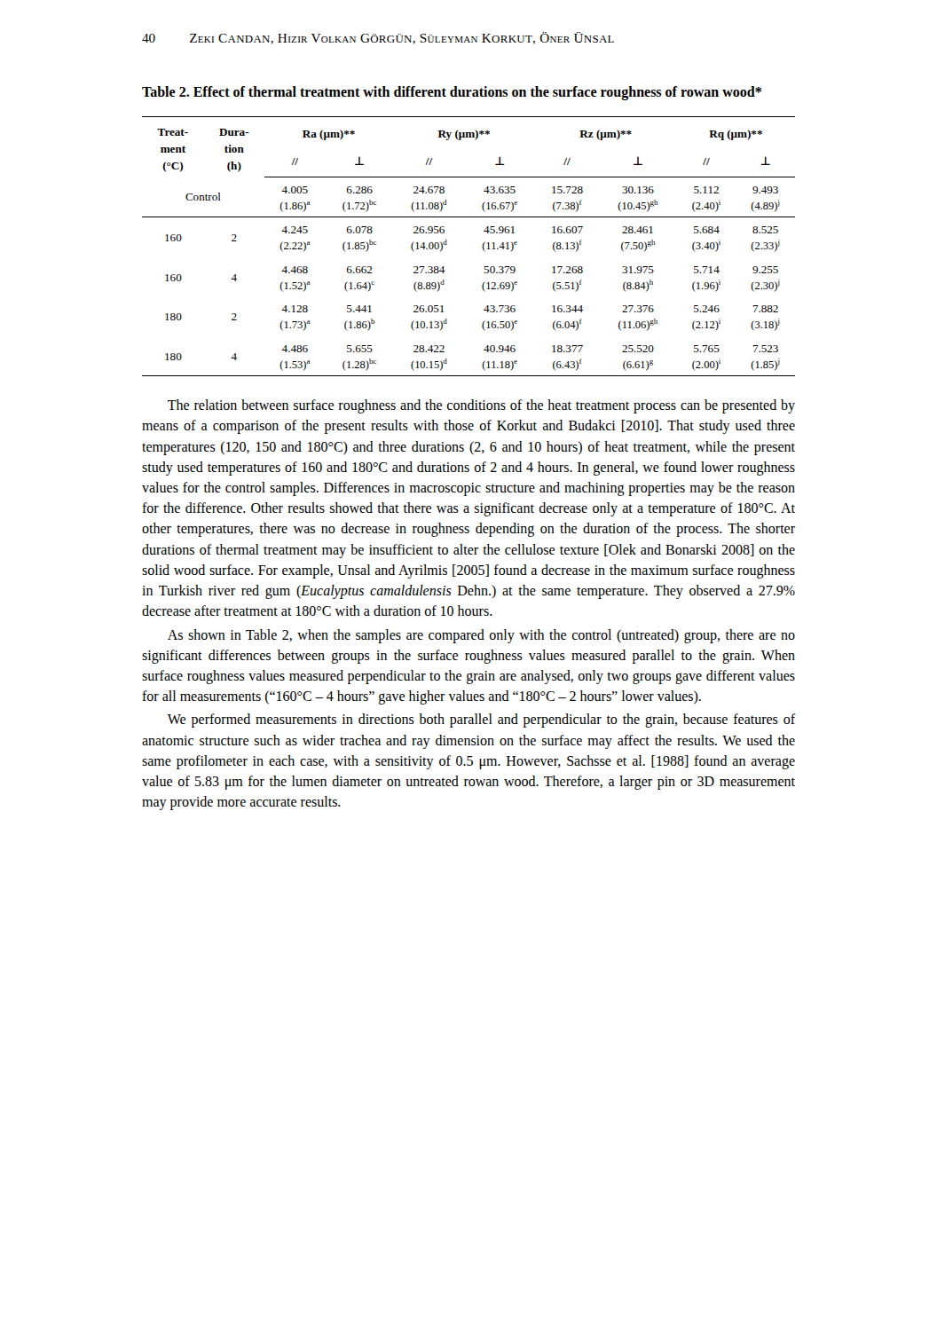40 Zeki CANDAN, Hızır Volkan GÖRGÜN, Süleyman KORKUT, Öner ÜNSAL
Table 2. Effect of thermal treatment with different durations on the surface roughness of rowan wood*
| Treat- ment (°C) | Dura- tion (h) | Ra (μm)** | Ry (μm)** | Rz (μm)** | Rq (μm)** |
| --- | --- | --- | --- | --- | --- |
| // | ⊥ | // | ⊥ | // | ⊥ | // | ⊥ |
| Control | 4.005 (1.86) a | 6.286 (1.72) bc | 24.678 (11.08) d | 43.635 (16.67) e | 15.728 (7.38) f | 30.136 (10.45) gh | 5.112 (2.40) i | 9.493 (4.89) j |
| 160 | 2 | 4.245 (2.22) a | 6.078 (1.85) bc | 26.956 (14.00) d | 45.961 (11.41) e | 16.607 (8.13) f | 28.461 (7.50) gh | 5.684 (3.40) i | 8.525 (2.33) j |
| 160 | 4 | 4.468 (1.52) a | 6.662 (1.64) c | 27.384 (8.89) d | 50.379 (12.69) e | 17.268 (5.51) f | 31.975 (8.84) h | 5.714 (1.96) i | 9.255 (2.30) j |
| 180 | 2 | 4.128 (1.73) a | 5.441 (1.86) b | 26.051 (10.13) d | 43.736 (16.50) e | 16.344 (6.04) f | 27.376 (11.06) gh | 5.246 (2.12) i | 7.882 (3.18) j |
| 180 | 4 | 4.486 (1.53) a | 5.655 (1.28) bc | 28.422 (10.15) d | 40.946 (11.18) e | 18.377 (6.43) f | 25.520 (6.61) g | 5.765 (2.00) i | 7.523 (1.85) j |
The relation between surface roughness and the conditions of the heat treatment process can be presented by means of a comparison of the present results with those of Korkut and Budakci [2010]. That study used three temperatures (120, 150 and 180°C) and three durations (2, 6 and 10 hours) of heat treatment, while the present study used temperatures of 160 and 180°C and durations of 2 and 4 hours. In general, we found lower roughness values for the control samples. Differences in macroscopic structure and machining properties may be the reason for the difference. Other results showed that there was a significant decrease only at a temperature of 180°C. At other temperatures, there was no decrease in roughness depending on the duration of the process. The shorter durations of thermal treatment may be insufficient to alter the cellulose texture [Olek and Bonarski 2008] on the solid wood surface. For example, Unsal and Ayrilmis [2005] found a decrease in the maximum surface roughness in Turkish river red gum (Eucalyptus camaldulensis Dehn.) at the same temperature. They observed a 27.9% decrease after treatment at 180°C with a duration of 10 hours.
As shown in Table 2, when the samples are compared only with the control (untreated) group, there are no significant differences between groups in the surface roughness values measured parallel to the grain. When surface roughness values measured perpendicular to the grain are analysed, only two groups gave different values for all measurements (“160°C – 4 hours” gave higher values and “180°C – 2 hours” lower values).
We performed measurements in directions both parallel and perpendicular to the grain, because features of anatomic structure such as wider trachea and ray dimension on the surface may affect the results. We used the same profilometer in each case, with a sensitivity of 0.5 μm. However, Sachsse et al. [1988] found an average value of 5.83 μm for the lumen diameter on untreated rowan wood. Therefore, a larger pin or 3D measurement may provide more accurate results.